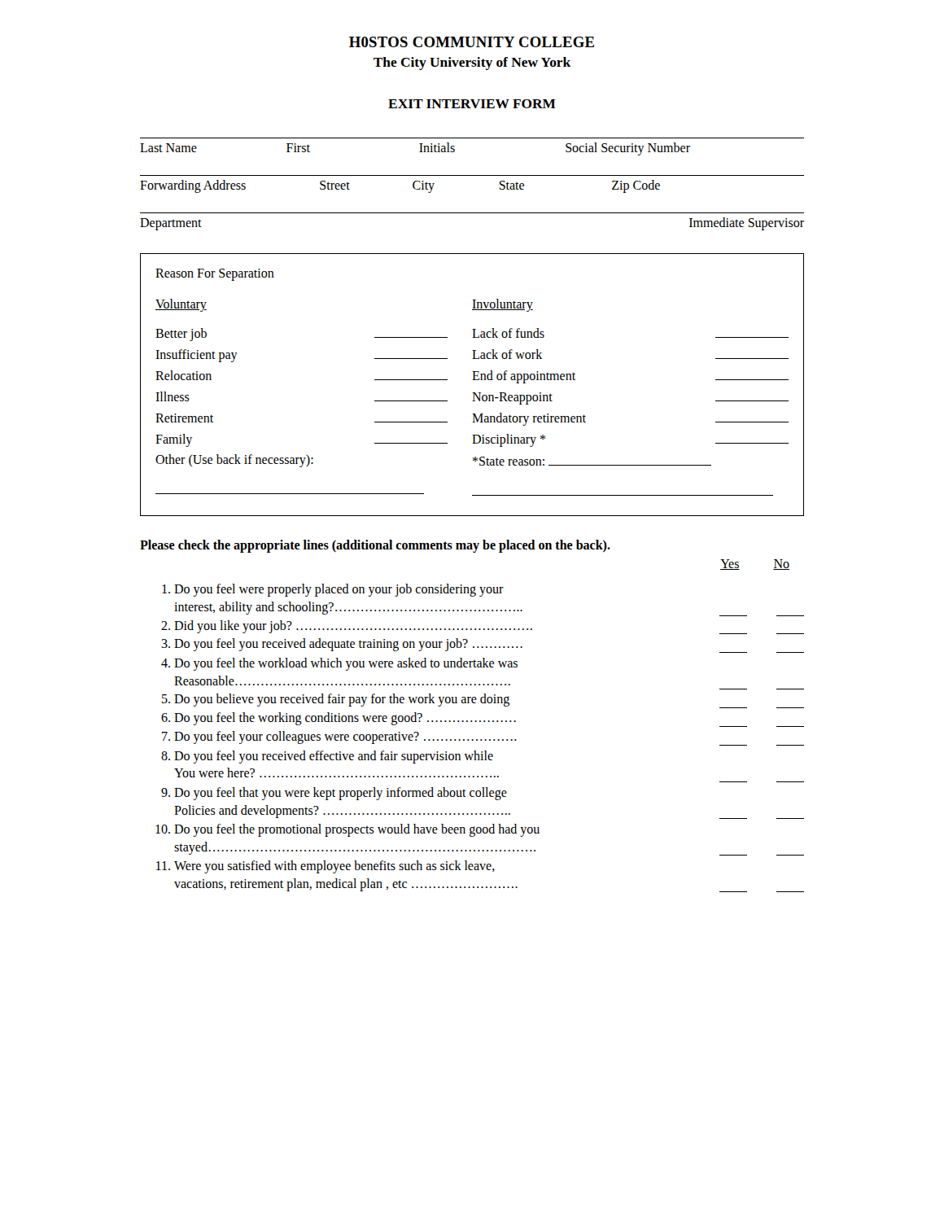H0STOS COMMUNITY COLLEGE
The City University of New York
EXIT INTERVIEW FORM
Last Name First Initials Social Security Number
Forwarding Address Street City State Zip Code
Department Immediate Supervisor
Reason For Separation
Voluntary
Better job
Insufficient pay
Relocation
Illness
Retirement
Family
Other (Use back if necessary):
Involuntary
Lack of funds
Lack of work
End of appointment
Non-Reappoint
Mandatory retirement
Disciplinary *
*State reason:
Please check the appropriate lines (additional comments may be placed on the back).
Yes No
Do you feel were properly placed on your job considering your
interest, ability and schooling?……………………………………..
Did you like your job? ……………………………………………….
Do you feel you received adequate training on your job? …………
Do you feel the workload which you were asked to undertake was
Reasonable……………………………………………………….
Do you believe you received fair pay for the work you are doing
Do you feel the working conditions were good? …………………
Do you feel your colleagues were cooperative? ………………….
Do you feel you received effective and fair supervision while
You were here? ………………………………………………..
Do you feel that you were kept properly informed about college
Policies and developments? ……………………………………..
Do you feel the promotional prospects would have been good had you
stayed………………………………………………………………….
Were you satisfied with employee benefits such as sick leave,
vacations, retirement plan, medical plan , etc …………………….